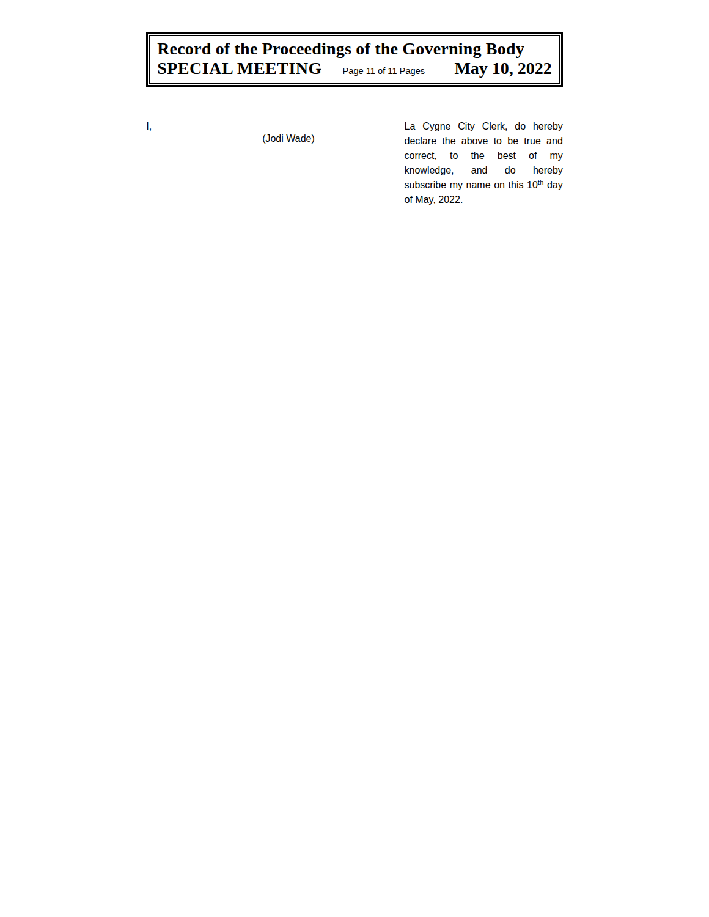Record of the Proceedings of the Governing Body
SPECIAL MEETING Page 11 of 11 Pages May 10, 2022
| I, | (Jodi Wade) | La Cygne City Clerk, do hereby declare the above to be true and correct, to the best of my knowledge, and do hereby subscribe my name on this 10 th day of May, 2022. |